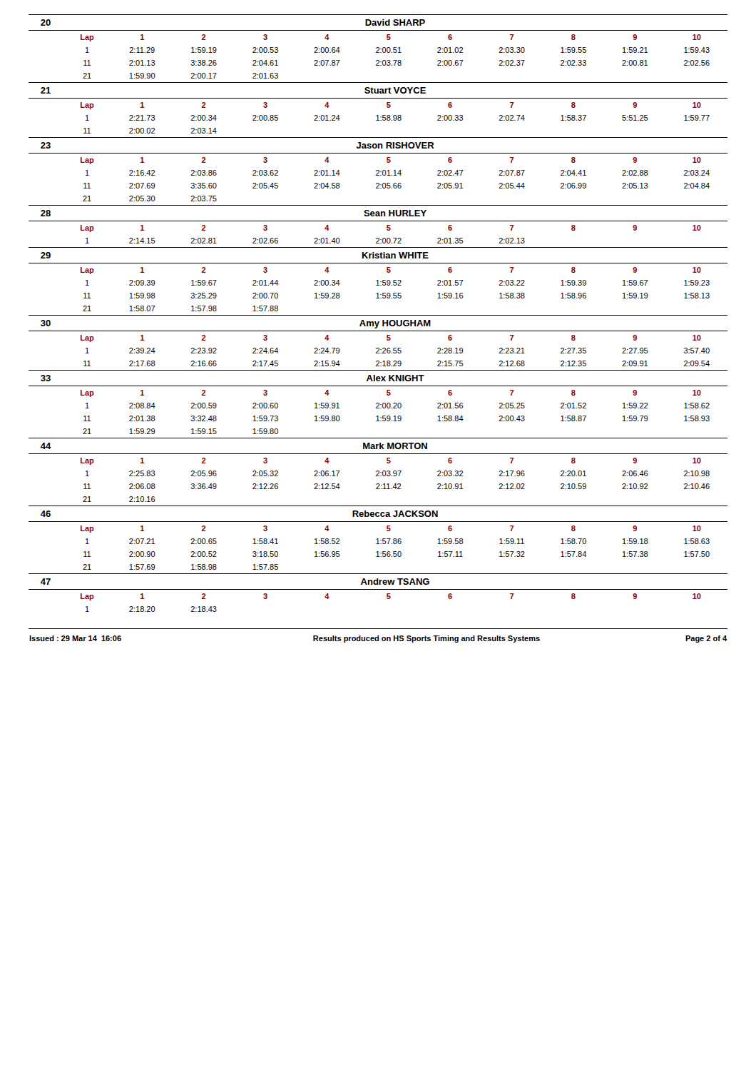| 20 | David SHARP |
| | Lap | 1 | 2 | 3 | 4 | 5 | 6 | 7 | 8 | 9 | 10 |
| | 1 | 2:11.29 | 1:59.19 | 2:00.53 | 2:00.64 | 2:00.51 | 2:01.02 | 2:03.30 | 1:59.55 | 1:59.21 | 1:59.43 |
| | 11 | 2:01.13 | 3:38.26 | 2:04.61 | 2:07.87 | 2:03.78 | 2:00.67 | 2:02.37 | 2:02.33 | 2:00.81 | 2:02.56 |
| | 21 | 1:59.90 | 2:00.17 | 2:01.63 | | | | | | | |
| 21 | Stuart VOYCE |
| | Lap | 1 | 2 | 3 | 4 | 5 | 6 | 7 | 8 | 9 | 10 |
| | 1 | 2:21.73 | 2:00.34 | 2:00.85 | 2:01.24 | 1:58.98 | 2:00.33 | 2:02.74 | 1:58.37 | 5:51.25 | 1:59.77 |
| | 11 | 2:00.02 | 2:03.14 | | | | | | | | |
| 23 | Jason RISHOVER |
| | Lap | 1 | 2 | 3 | 4 | 5 | 6 | 7 | 8 | 9 | 10 |
| | 1 | 2:16.42 | 2:03.86 | 2:03.62 | 2:01.14 | 2:01.14 | 2:02.47 | 2:07.87 | 2:04.41 | 2:02.88 | 2:03.24 |
| | 11 | 2:07.69 | 3:35.60 | 2:05.45 | 2:04.58 | 2:05.66 | 2:05.91 | 2:05.44 | 2:06.99 | 2:05.13 | 2:04.84 |
| | 21 | 2:05.30 | 2:03.75 | | | | | | | | |
| 28 | Sean HURLEY |
| | Lap | 1 | 2 | 3 | 4 | 5 | 6 | 7 | 8 | 9 | 10 |
| | 1 | 2:14.15 | 2:02.81 | 2:02.66 | 2:01.40 | 2:00.72 | 2:01.35 | 2:02.13 | | | |
| 29 | Kristian WHITE |
| | Lap | 1 | 2 | 3 | 4 | 5 | 6 | 7 | 8 | 9 | 10 |
| | 1 | 2:09.39 | 1:59.67 | 2:01.44 | 2:00.34 | 1:59.52 | 2:01.57 | 2:03.22 | 1:59.39 | 1:59.67 | 1:59.23 |
| | 11 | 1:59.98 | 3:25.29 | 2:00.70 | 1:59.28 | 1:59.55 | 1:59.16 | 1:58.38 | 1:58.96 | 1:59.19 | 1:58.13 |
| | 21 | 1:58.07 | 1:57.98 | 1:57.88 | | | | | | | |
| 30 | Amy HOUGHAM |
| | Lap | 1 | 2 | 3 | 4 | 5 | 6 | 7 | 8 | 9 | 10 |
| | 1 | 2:39.24 | 2:23.92 | 2:24.64 | 2:24.79 | 2:26.55 | 2:28.19 | 2:23.21 | 2:27.35 | 2:27.95 | 3:57.40 |
| | 11 | 2:17.68 | 2:16.66 | 2:17.45 | 2:15.94 | 2:18.29 | 2:15.75 | 2:12.68 | 2:12.35 | 2:09.91 | 2:09.54 |
| 33 | Alex KNIGHT |
| | Lap | 1 | 2 | 3 | 4 | 5 | 6 | 7 | 8 | 9 | 10 |
| | 1 | 2:08.84 | 2:00.59 | 2:00.60 | 1:59.91 | 2:00.20 | 2:01.56 | 2:05.25 | 2:01.52 | 1:59.22 | 1:58.62 |
| | 11 | 2:01.38 | 3:32.48 | 1:59.73 | 1:59.80 | 1:59.19 | 1:58.84 | 2:00.43 | 1:58.87 | 1:59.79 | 1:58.93 |
| | 21 | 1:59.29 | 1:59.15 | 1:59.80 | | | | | | | |
| 44 | Mark MORTON |
| | Lap | 1 | 2 | 3 | 4 | 5 | 6 | 7 | 8 | 9 | 10 |
| | 1 | 2:25.83 | 2:05.96 | 2:05.32 | 2:06.17 | 2:03.97 | 2:03.32 | 2:17.96 | 2:20.01 | 2:06.46 | 2:10.98 |
| | 11 | 2:06.08 | 3:36.49 | 2:12.26 | 2:12.54 | 2:11.42 | 2:10.91 | 2:12.02 | 2:10.59 | 2:10.92 | 2:10.46 |
| | 21 | 2:10.16 | | | | | | | | | |
| 46 | Rebecca JACKSON |
| | Lap | 1 | 2 | 3 | 4 | 5 | 6 | 7 | 8 | 9 | 10 |
| | 1 | 2:07.21 | 2:00.65 | 1:58.41 | 1:58.52 | 1:57.86 | 1:59.58 | 1:59.11 | 1:58.70 | 1:59.18 | 1:58.63 |
| | 11 | 2:00.90 | 2:00.52 | 3:18.50 | 1:56.95 | 1:56.50 | 1:57.11 | 1:57.32 | 1:57.84 | 1:57.38 | 1:57.50 |
| | 21 | 1:57.69 | 1:58.98 | 1:57.85 | | | | | | | |
| 47 | Andrew TSANG |
| | Lap | 1 | 2 | 3 | 4 | 5 | 6 | 7 | 8 | 9 | 10 |
| | 1 | 2:18.20 | 2:18.43 | | | | | | | | |
| Issued : 29 Mar 14 16:06 | Results produced on HS Sports Timing and Results Systems | Page 2 of 4 |